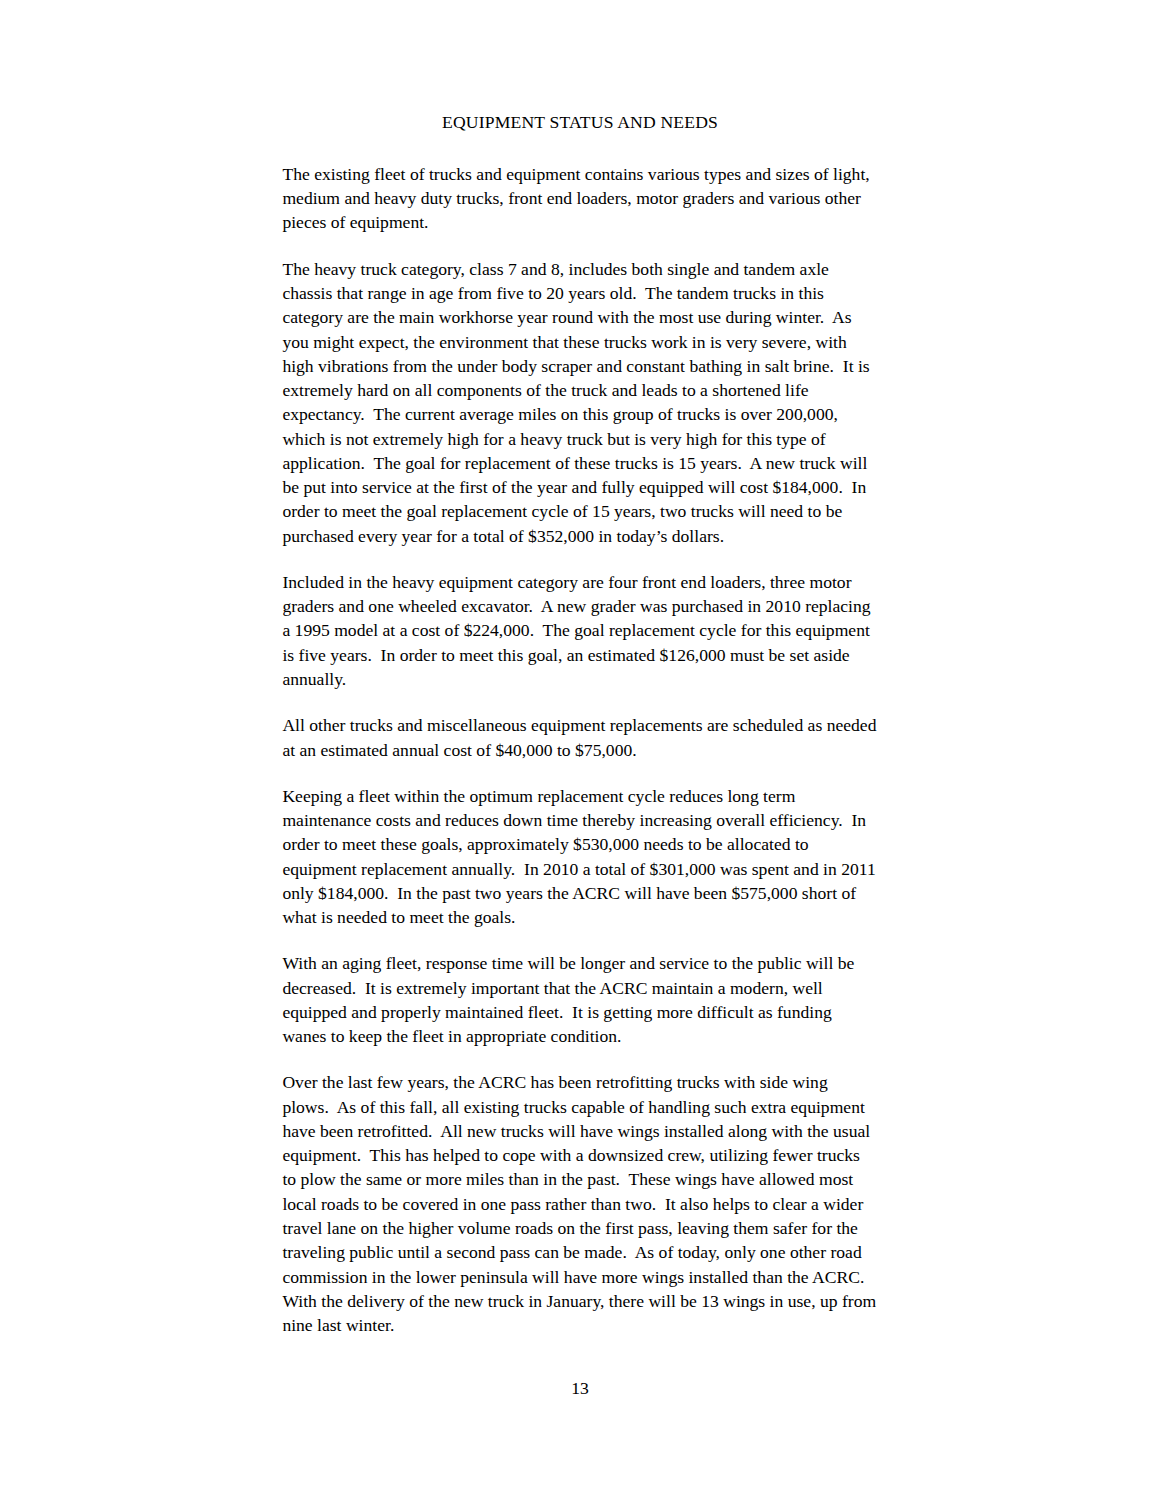EQUIPMENT STATUS AND NEEDS
The existing fleet of trucks and equipment contains various types and sizes of light, medium and heavy duty trucks, front end loaders, motor graders and various other pieces of equipment.
The heavy truck category, class 7 and 8, includes both single and tandem axle chassis that range in age from five to 20 years old. The tandem trucks in this category are the main workhorse year round with the most use during winter. As you might expect, the environment that these trucks work in is very severe, with high vibrations from the under body scraper and constant bathing in salt brine. It is extremely hard on all components of the truck and leads to a shortened life expectancy. The current average miles on this group of trucks is over 200,000, which is not extremely high for a heavy truck but is very high for this type of application. The goal for replacement of these trucks is 15 years. A new truck will be put into service at the first of the year and fully equipped will cost $184,000. In order to meet the goal replacement cycle of 15 years, two trucks will need to be purchased every year for a total of $352,000 in today’s dollars.
Included in the heavy equipment category are four front end loaders, three motor graders and one wheeled excavator. A new grader was purchased in 2010 replacing a 1995 model at a cost of $224,000. The goal replacement cycle for this equipment is five years. In order to meet this goal, an estimated $126,000 must be set aside annually.
All other trucks and miscellaneous equipment replacements are scheduled as needed at an estimated annual cost of $40,000 to $75,000.
Keeping a fleet within the optimum replacement cycle reduces long term maintenance costs and reduces down time thereby increasing overall efficiency. In order to meet these goals, approximately $530,000 needs to be allocated to equipment replacement annually. In 2010 a total of $301,000 was spent and in 2011 only $184,000. In the past two years the ACRC will have been $575,000 short of what is needed to meet the goals.
With an aging fleet, response time will be longer and service to the public will be decreased. It is extremely important that the ACRC maintain a modern, well equipped and properly maintained fleet. It is getting more difficult as funding wanes to keep the fleet in appropriate condition.
Over the last few years, the ACRC has been retrofitting trucks with side wing plows. As of this fall, all existing trucks capable of handling such extra equipment have been retrofitted. All new trucks will have wings installed along with the usual equipment. This has helped to cope with a downsized crew, utilizing fewer trucks to plow the same or more miles than in the past. These wings have allowed most local roads to be covered in one pass rather than two. It also helps to clear a wider travel lane on the higher volume roads on the first pass, leaving them safer for the traveling public until a second pass can be made. As of today, only one other road commission in the lower peninsula will have more wings installed than the ACRC. With the delivery of the new truck in January, there will be 13 wings in use, up from nine last winter.
13